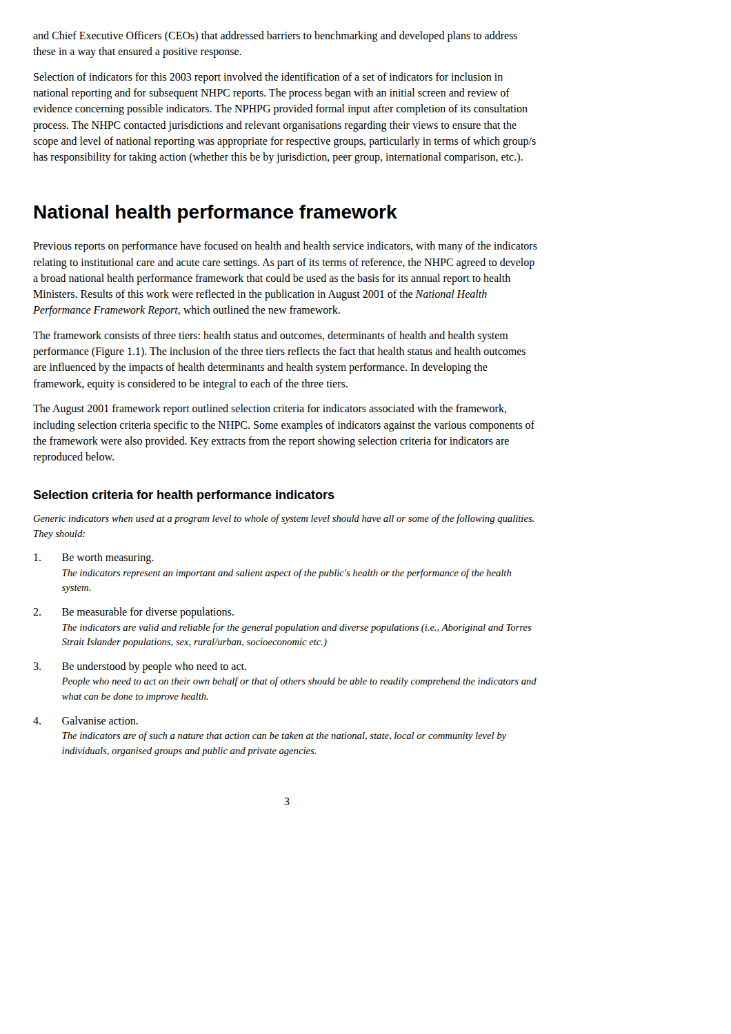and Chief Executive Officers (CEOs) that addressed barriers to benchmarking and developed plans to address these in a way that ensured a positive response.
Selection of indicators for this 2003 report involved the identification of a set of indicators for inclusion in national reporting and for subsequent NHPC reports. The process began with an initial screen and review of evidence concerning possible indicators. The NPHPG provided formal input after completion of its consultation process. The NHPC contacted jurisdictions and relevant organisations regarding their views to ensure that the scope and level of national reporting was appropriate for respective groups, particularly in terms of which group/s has responsibility for taking action (whether this be by jurisdiction, peer group, international comparison, etc.).
National health performance framework
Previous reports on performance have focused on health and health service indicators, with many of the indicators relating to institutional care and acute care settings. As part of its terms of reference, the NHPC agreed to develop a broad national health performance framework that could be used as the basis for its annual report to health Ministers. Results of this work were reflected in the publication in August 2001 of the National Health Performance Framework Report, which outlined the new framework.
The framework consists of three tiers: health status and outcomes, determinants of health and health system performance (Figure 1.1). The inclusion of the three tiers reflects the fact that health status and health outcomes are influenced by the impacts of health determinants and health system performance. In developing the framework, equity is considered to be integral to each of the three tiers.
The August 2001 framework report outlined selection criteria for indicators associated with the framework, including selection criteria specific to the NHPC. Some examples of indicators against the various components of the framework were also provided. Key extracts from the report showing selection criteria for indicators are reproduced below.
Selection criteria for health performance indicators
Generic indicators when used at a program level to whole of system level should have all or some of the following qualities. They should:
Be worth measuring.
The indicators represent an important and salient aspect of the public's health or the performance of the health system.
Be measurable for diverse populations.
The indicators are valid and reliable for the general population and diverse populations (i.e., Aboriginal and Torres Strait Islander populations, sex, rural/urban, socioeconomic etc.)
Be understood by people who need to act.
People who need to act on their own behalf or that of others should be able to readily comprehend the indicators and what can be done to improve health.
Galvanise action.
The indicators are of such a nature that action can be taken at the national, state, local or community level by individuals, organised groups and public and private agencies.
3